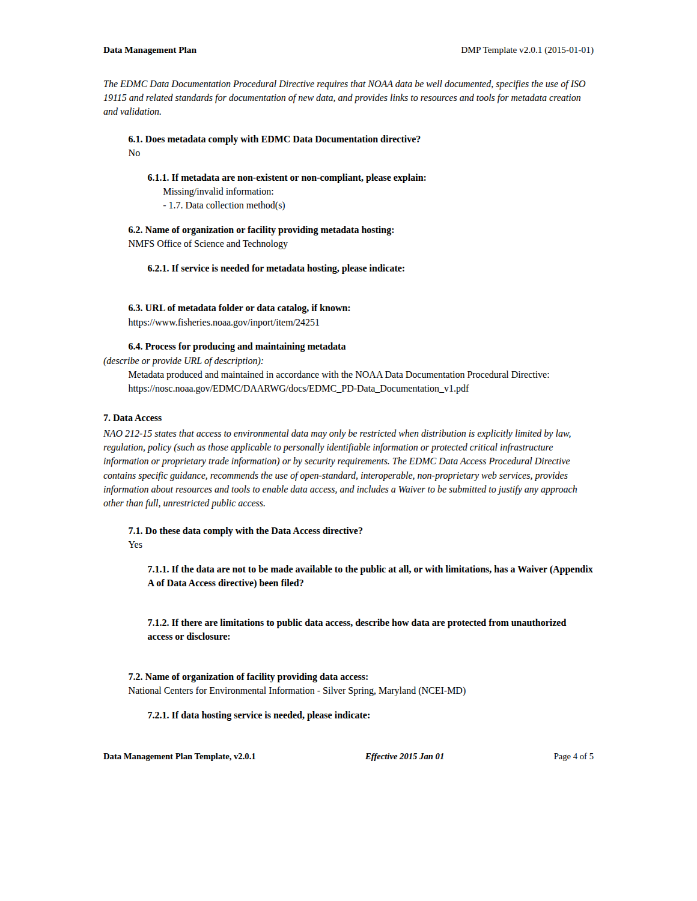Data Management Plan DMP Template v2.0.1 (2015-01-01)
The EDMC Data Documentation Procedural Directive requires that NOAA data be well documented, specifies the use of ISO 19115 and related standards for documentation of new data, and provides links to resources and tools for metadata creation and validation.
6.1. Does metadata comply with EDMC Data Documentation directive?
No
6.1.1. If metadata are non-existent or non-compliant, please explain:
Missing/invalid information:
- 1.7. Data collection method(s)
6.2. Name of organization or facility providing metadata hosting:
NMFS Office of Science and Technology
6.2.1. If service is needed for metadata hosting, please indicate:
6.3. URL of metadata folder or data catalog, if known:
https://www.fisheries.noaa.gov/inport/item/24251
6.4. Process for producing and maintaining metadata
(describe or provide URL of description):
Metadata produced and maintained in accordance with the NOAA Data Documentation Procedural Directive: https://nosc.noaa.gov/EDMC/DAARWG/docs/EDMC_PD-Data_Documentation_v1.pdf
7. Data Access
NAO 212-15 states that access to environmental data may only be restricted when distribution is explicitly limited by law, regulation, policy (such as those applicable to personally identifiable information or protected critical infrastructure information or proprietary trade information) or by security requirements. The EDMC Data Access Procedural Directive contains specific guidance, recommends the use of open-standard, interoperable, non-proprietary web services, provides information about resources and tools to enable data access, and includes a Waiver to be submitted to justify any approach other than full, unrestricted public access.
7.1. Do these data comply with the Data Access directive?
Yes
7.1.1. If the data are not to be made available to the public at all, or with limitations, has a Waiver (Appendix A of Data Access directive) been filed?
7.1.2. If there are limitations to public data access, describe how data are protected from unauthorized access or disclosure:
7.2. Name of organization of facility providing data access:
National Centers for Environmental Information - Silver Spring, Maryland (NCEI-MD)
7.2.1. If data hosting service is needed, please indicate:
Data Management Plan Template, v2.0.1 Effective 2015 Jan 01 Page 4 of 5